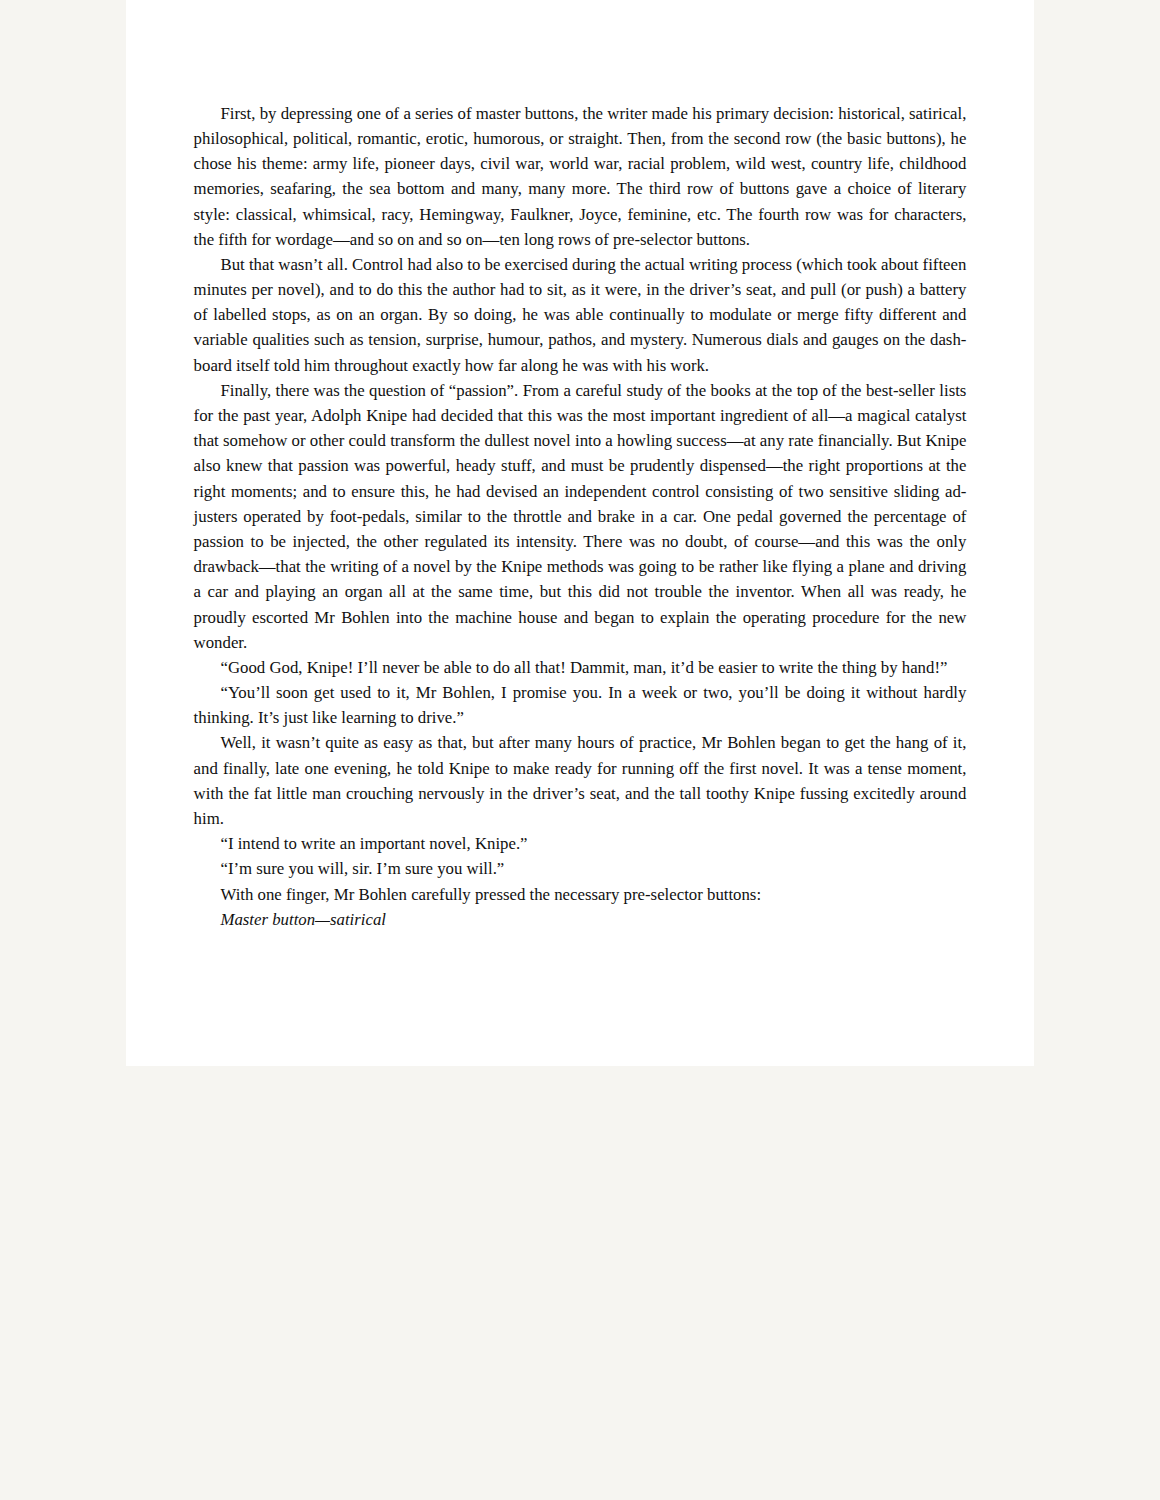First, by depressing one of a series of master buttons, the writer made his primary decision: historical, satirical, philosophical, political, romantic, erotic, humorous, or straight. Then, from the second row (the basic buttons), he chose his theme: army life, pioneer days, civil war, world war, racial problem, wild west, country life, childhood memories, seafaring, the sea bottom and many, many more. The third row of buttons gave a choice of literary style: classical, whimsical, racy, Hemingway, Faulkner, Joyce, feminine, etc. The fourth row was for characters, the fifth for wordage—and so on and so on—ten long rows of pre-selector buttons.
But that wasn’t all. Control had also to be exercised during the actual writing process (which took about fifteen minutes per novel), and to do this the author had to sit, as it were, in the driver’s seat, and pull (or push) a battery of labelled stops, as on an organ. By so doing, he was able continually to modulate or merge fifty different and variable qualities such as tension, surprise, humour, pathos, and mystery. Numerous dials and gauges on the dashboard itself told him throughout exactly how far along he was with his work.
Finally, there was the question of “passion”. From a careful study of the books at the top of the best-seller lists for the past year, Adolph Knipe had decided that this was the most important ingredient of all—a magical catalyst that somehow or other could transform the dullest novel into a howling success—at any rate financially. But Knipe also knew that passion was powerful, heady stuff, and must be prudently dispensed—the right proportions at the right moments; and to ensure this, he had devised an independent control consisting of two sensitive sliding adjusters operated by foot-pedals, similar to the throttle and brake in a car. One pedal governed the percentage of passion to be injected, the other regulated its intensity. There was no doubt, of course—and this was the only drawback—that the writing of a novel by the Knipe methods was going to be rather like flying a plane and driving a car and playing an organ all at the same time, but this did not trouble the inventor. When all was ready, he proudly escorted Mr Bohlen into the machine house and began to explain the operating procedure for the new wonder.
“Good God, Knipe! I’ll never be able to do all that! Dammit, man, it’d be easier to write the thing by hand!”
“You’ll soon get used to it, Mr Bohlen, I promise you. In a week or two, you’ll be doing it without hardly thinking. It’s just like learning to drive.”
Well, it wasn’t quite as easy as that, but after many hours of practice, Mr Bohlen began to get the hang of it, and finally, late one evening, he told Knipe to make ready for running off the first novel. It was a tense moment, with the fat little man crouching nervously in the driver’s seat, and the tall toothy Knipe fussing excitedly around him.
“I intend to write an important novel, Knipe.”
“I’m sure you will, sir. I’m sure you will.”
With one finger, Mr Bohlen carefully pressed the necessary pre-selector buttons:
Master button—satirical